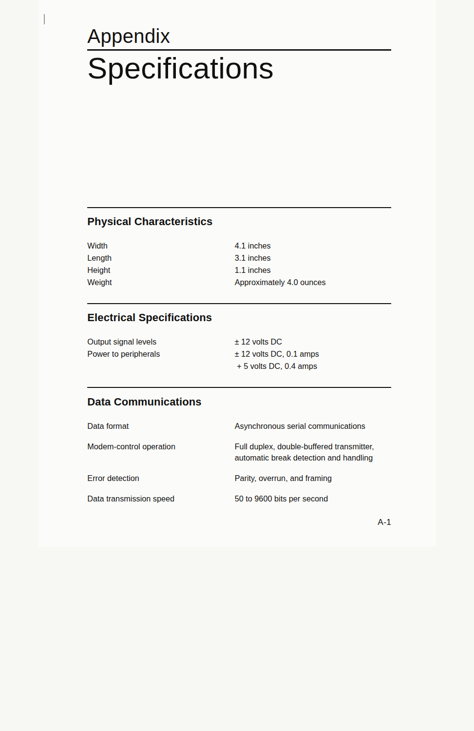Appendix
Specifications
Physical Characteristics
| Width | 4.1 inches |
| Length | 3.1 inches |
| Height | 1.1 inches |
| Weight | Approximately 4.0 ounces |
Electrical Specifications
| Output signal levels | ± 12 volts DC |
| Power to peripherals | ± 12 volts DC, 0.1 amps |
| | + 5 volts DC, 0.4 amps |
Data Communications
| Data format | Asynchronous serial communications |
| Modem-control operation | Full duplex, double-buffered transmitter, automatic break detection and handling |
| Error detection | Parity, overrun, and framing |
| Data transmission speed | 50 to 9600 bits per second |
A-1